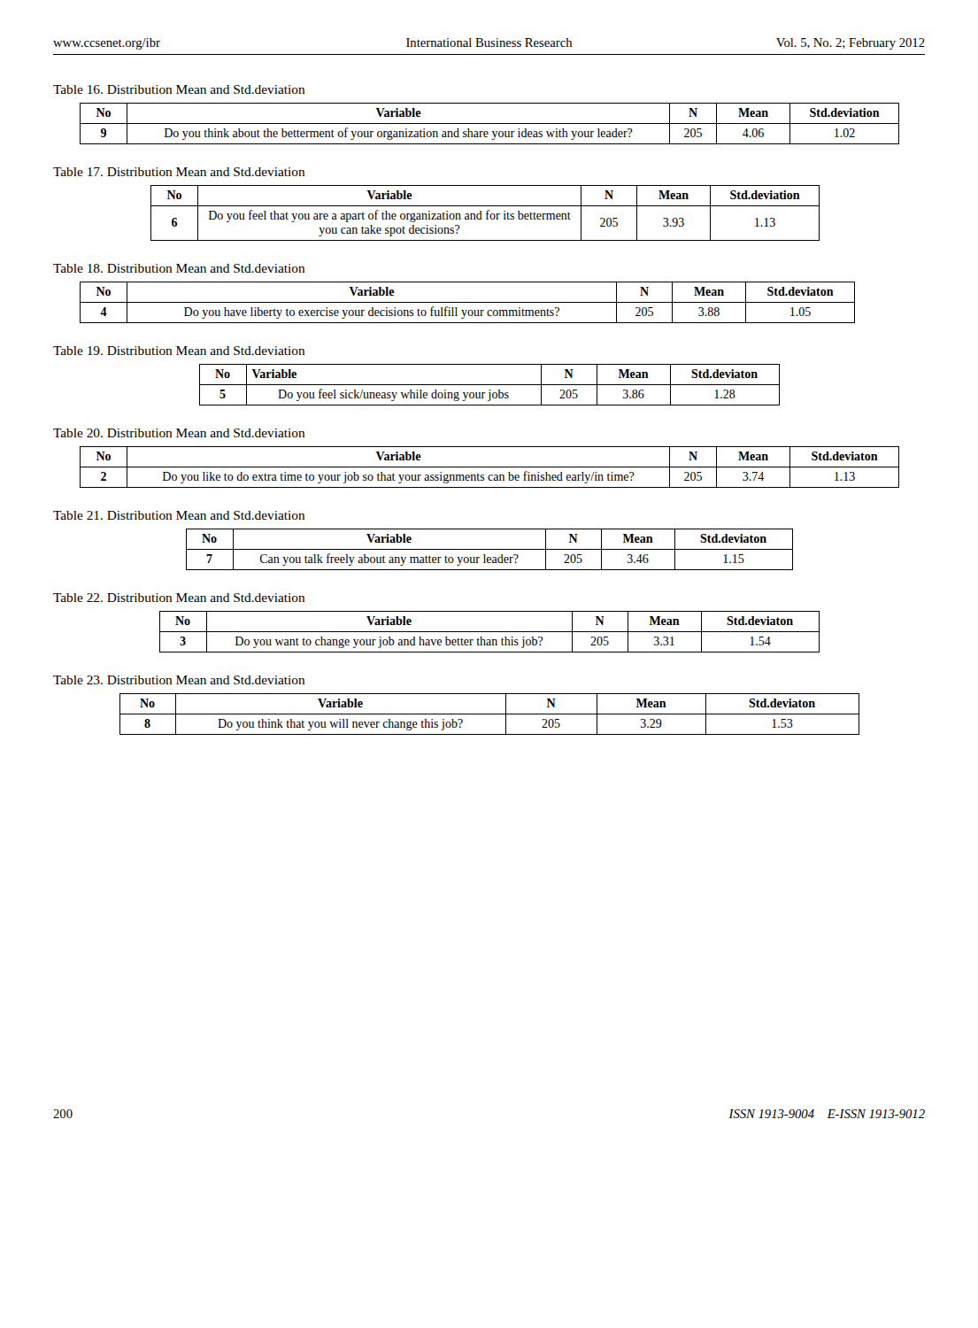www.ccsenet.org/ibr
International Business Research
Vol. 5, No. 2; February 2012
Table 16. Distribution Mean and Std.deviation
| No | Variable | N | Mean | Std.deviation |
| --- | --- | --- | --- | --- |
| 9 | Do you think about the betterment of your organization and share your ideas with your leader? | 205 | 4.06 | 1.02 |
Table 17. Distribution Mean and Std.deviation
| No | Variable | N | Mean | Std.deviation |
| --- | --- | --- | --- | --- |
| 6 | Do you feel that you are a apart of the organization and for its betterment you can take spot decisions? | 205 | 3.93 | 1.13 |
Table 18. Distribution Mean and Std.deviation
| No | Variable | N | Mean | Std.deviaton |
| --- | --- | --- | --- | --- |
| 4 | Do you have liberty to exercise your decisions to fulfill your commitments? | 205 | 3.88 | 1.05 |
Table 19. Distribution Mean and Std.deviation
| No | Variable | N | Mean | Std.deviaton |
| --- | --- | --- | --- | --- |
| 5 | Do you feel sick/uneasy while doing your jobs | 205 | 3.86 | 1.28 |
Table 20. Distribution Mean and Std.deviation
| No | Variable | N | Mean | Std.deviaton |
| --- | --- | --- | --- | --- |
| 2 | Do you like to do extra time to your job so that your assignments can be finished early/in time? | 205 | 3.74 | 1.13 |
Table 21. Distribution Mean and Std.deviation
| No | Variable | N | Mean | Std.deviaton |
| --- | --- | --- | --- | --- |
| 7 | Can you talk freely about any matter to your leader? | 205 | 3.46 | 1.15 |
Table 22. Distribution Mean and Std.deviation
| No | Variable | N | Mean | Std.deviaton |
| --- | --- | --- | --- | --- |
| 3 | Do you want to change your job and have better than this job? | 205 | 3.31 | 1.54 |
Table 23. Distribution Mean and Std.deviation
| No | Variable | N | Mean | Std.deviaton |
| --- | --- | --- | --- | --- |
| 8 | Do you think that you will never change this job? | 205 | 3.29 | 1.53 |
200
ISSN 1913-9004 E-ISSN 1913-9012